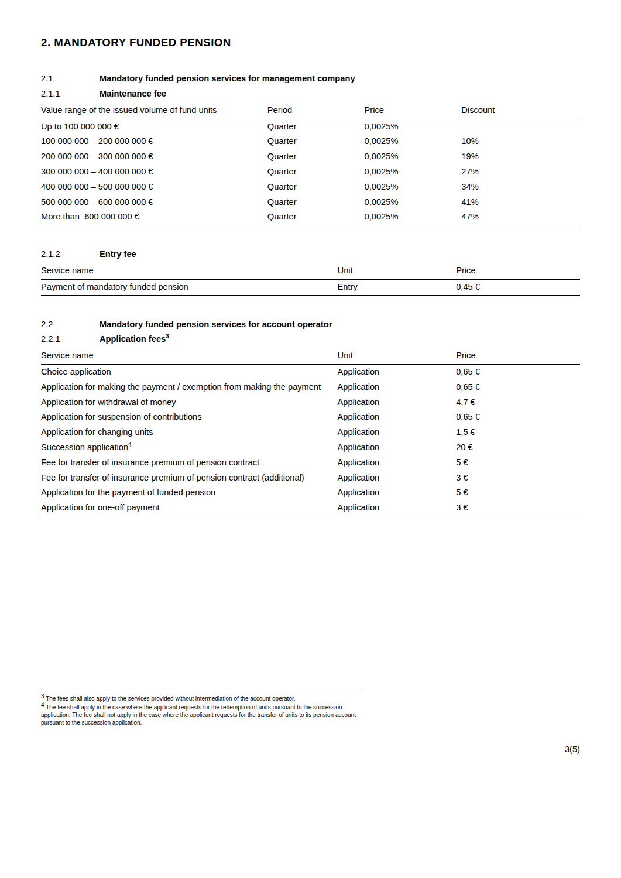2. MANDATORY FUNDED PENSION
2.1
Mandatory funded pension services for management company
2.1.1
Maintenance fee
| Value range of the issued volume of fund units | Period | Price | Discount |
| --- | --- | --- | --- |
| Up to 100 000 000 € | Quarter | 0,0025% | |
| 100 000 000 – 200 000 000 € | Quarter | 0,0025% | 10% |
| 200 000 000 – 300 000 000 € | Quarter | 0,0025% | 19% |
| 300 000 000 – 400 000 000 € | Quarter | 0,0025% | 27% |
| 400 000 000 – 500 000 000 € | Quarter | 0,0025% | 34% |
| 500 000 000 – 600 000 000 € | Quarter | 0,0025% | 41% |
| More than 600 000 000 € | Quarter | 0,0025% | 47% |
2.1.2
Entry fee
| Service name | Unit | Price |
| --- | --- | --- |
| Payment of mandatory funded pension | Entry | 0,45 € |
2.2
Mandatory funded pension services for account operator
2.2.1
Application fees3
| Service name | Unit | Price |
| --- | --- | --- |
| Choice application | Application | 0,65 € |
| Application for making the payment / exemption from making the payment | Application | 0,65 € |
| Application for withdrawal of money | Application | 4,7 € |
| Application for suspension of contributions | Application | 0,65 € |
| Application for changing units | Application | 1,5 € |
| Succession application 4 | Application | 20 € |
| Fee for transfer of insurance premium of pension contract | Application | 5 € |
| Fee for transfer of insurance premium of pension contract (additional) | Application | 3 € |
| Application for the payment of funded pension | Application | 5 € |
| Application for one-off payment | Application | 3 € |
3 The fees shall also apply to the services provided without intermediation of the account operator.
4 The fee shall apply in the case where the applicant requests for the redemption of units pursuant to the succession application. The fee shall not apply in the case where the applicant requests for the transfer of units to its pension account pursuant to the succession application.
3(5)